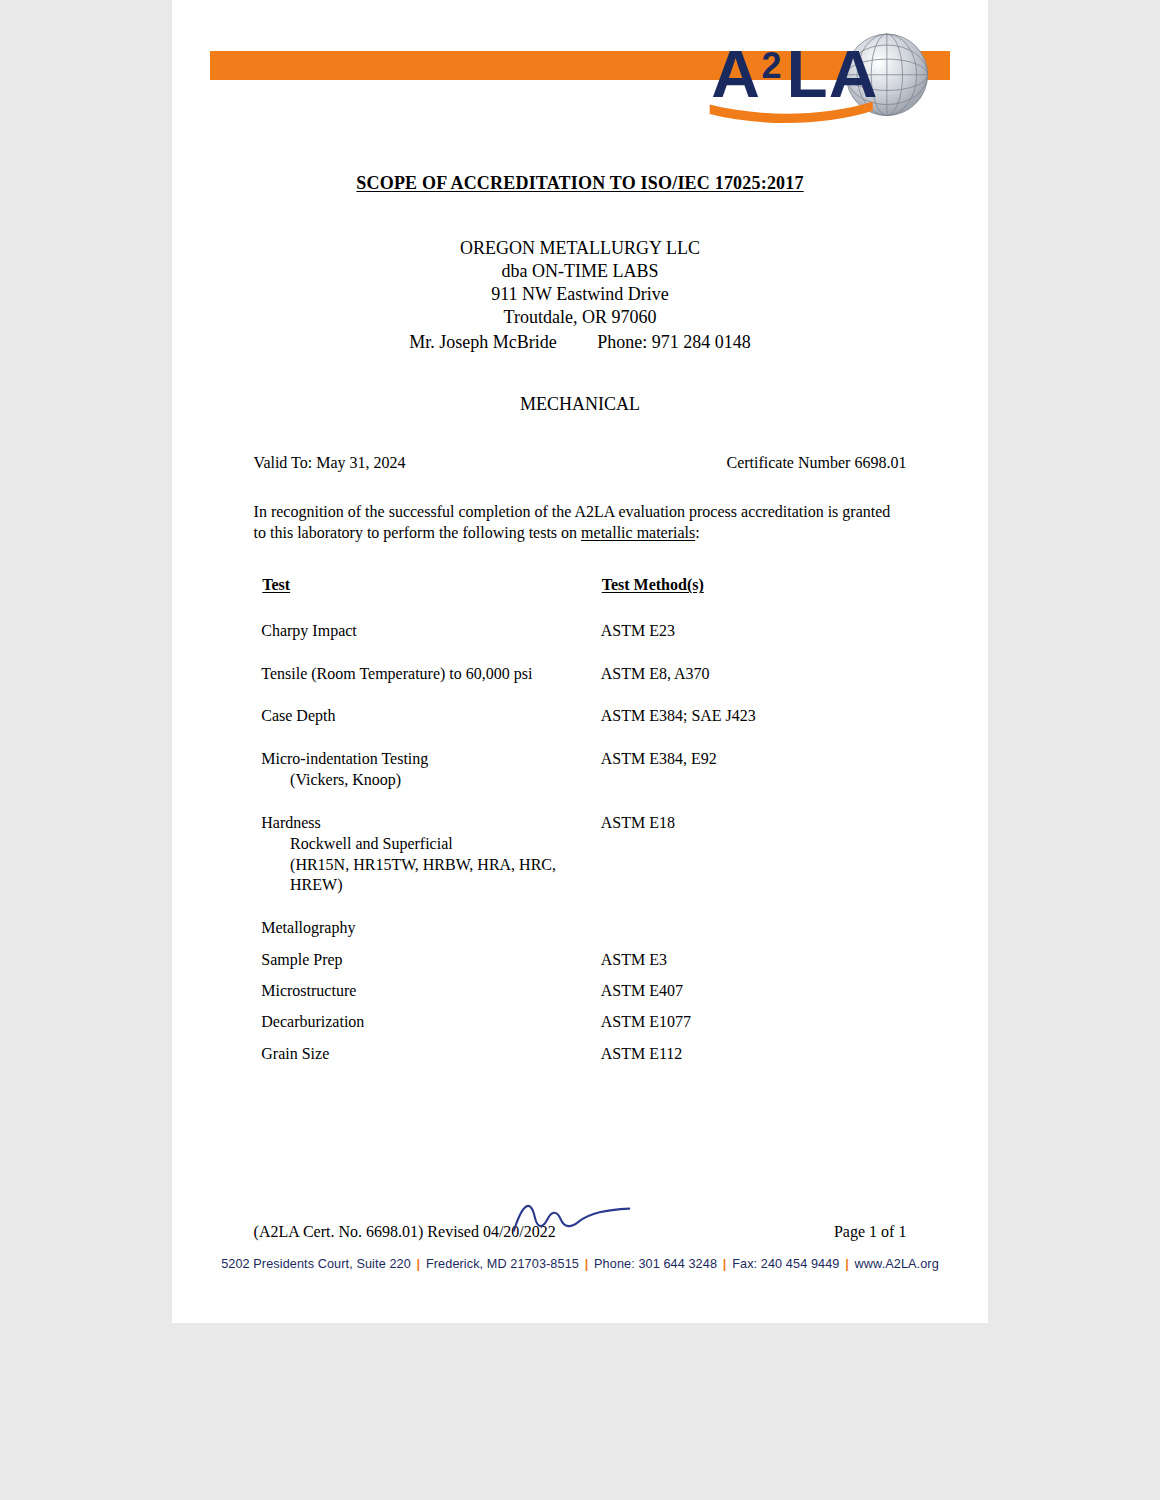A 2 L A
SCOPE OF ACCREDITATION TO ISO/IEC 17025:2017
OREGON METALLURGY LLC
dba ON-TIME LABS
911 NW Eastwind Drive
Troutdale, OR 97060
Mr. Joseph McBride Phone: 971 284 0148
MECHANICAL
Valid To: May 31, 2024
Certificate Number 6698.01
In recognition of the successful completion of the A2LA evaluation process accreditation is granted to this laboratory to perform the following tests on metallic materials:
| Test | Test Method(s) |
| --- | --- |
| Charpy Impact | ASTM E23 |
| Tensile (Room Temperature) to 60,000 psi | ASTM E8, A370 |
| Case Depth | ASTM E384; SAE J423 |
| Micro-indentation Testing (Vickers, Knoop) | ASTM E384, E92 |
| Hardness Rockwell and Superficial (HR15N, HR15TW, HRBW, HRA, HRC, HREW) | ASTM E18 |
| Metallography | |
| Sample Prep | ASTM E3 |
| Microstructure | ASTM E407 |
| Decarburization | ASTM E1077 |
| Grain Size | ASTM E112 |
(A2LA Cert. No. 6698.01) Revised 04/20/2022
Page 1 of 1
5202 Presidents Court, Suite 220|Frederick, MD 21703-8515|Phone: 301 644 3248|Fax: 240 454 9449|www.A2LA.org